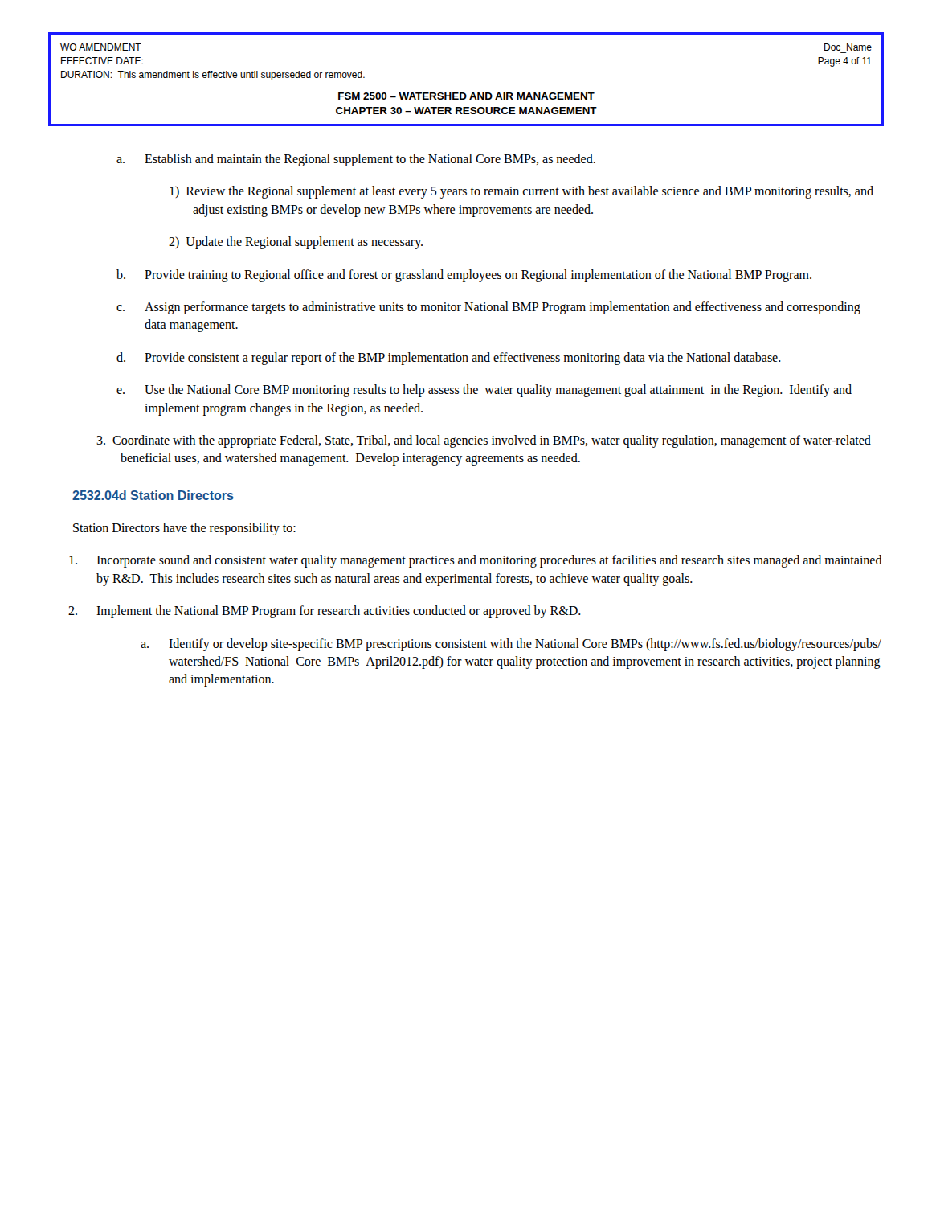WO AMENDMENT
Doc_Name
EFFECTIVE DATE:
Page 4 of 11
DURATION: This amendment is effective until superseded or removed.
FSM 2500 – WATERSHED AND AIR MANAGEMENT
CHAPTER 30 – WATER RESOURCE MANAGEMENT
a. Establish and maintain the Regional supplement to the National Core BMPs, as needed.
1) Review the Regional supplement at least every 5 years to remain current with best available science and BMP monitoring results, and adjust existing BMPs or develop new BMPs where improvements are needed.
2) Update the Regional supplement as necessary.
b. Provide training to Regional office and forest or grassland employees on Regional implementation of the National BMP Program.
c. Assign performance targets to administrative units to monitor National BMP Program implementation and effectiveness and corresponding data management.
d. Provide consistent a regular report of the BMP implementation and effectiveness monitoring data via the National database.
e. Use the National Core BMP monitoring results to help assess the water quality management goal attainment in the Region. Identify and implement program changes in the Region, as needed.
3. Coordinate with the appropriate Federal, State, Tribal, and local agencies involved in BMPs, water quality regulation, management of water-related beneficial uses, and watershed management. Develop interagency agreements as needed.
2532.04d Station Directors
Station Directors have the responsibility to:
1. Incorporate sound and consistent water quality management practices and monitoring procedures at facilities and research sites managed and maintained by R&D. This includes research sites such as natural areas and experimental forests, to achieve water quality goals.
2. Implement the National BMP Program for research activities conducted or approved by R&D.
a. Identify or develop site-specific BMP prescriptions consistent with the National Core BMPs (http://www.fs.fed.us/biology/resources/pubs/ watershed/FS_National_Core_BMPs_April2012.pdf) for water quality protection and improvement in research activities, project planning and implementation.